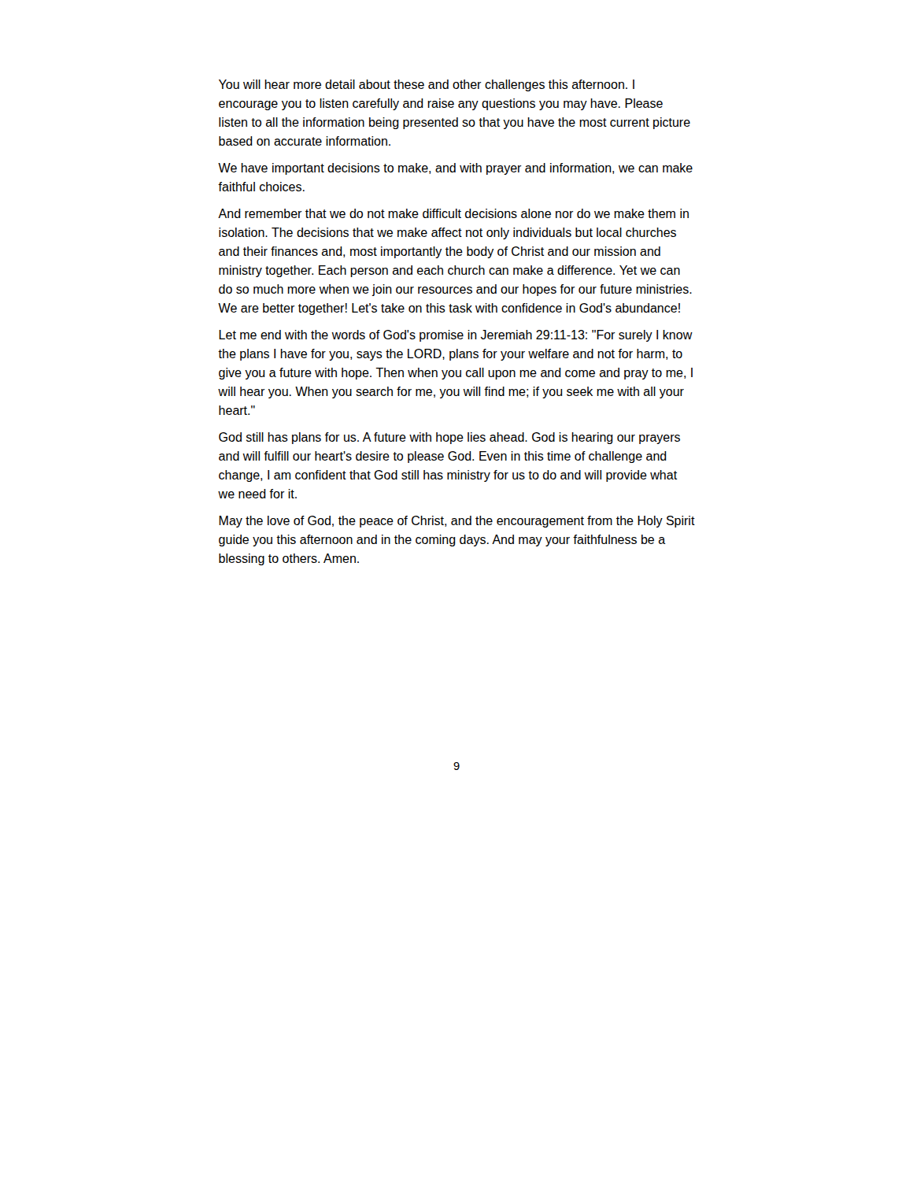You will hear more detail about these and other challenges this afternoon. I encourage you to listen carefully and raise any questions you may have. Please listen to all the information being presented so that you have the most current picture based on accurate information.
We have important decisions to make, and with prayer and information, we can make faithful choices.
And remember that we do not make difficult decisions alone nor do we make them in isolation. The decisions that we make affect not only individuals but local churches and their finances and, most importantly the body of Christ and our mission and ministry together. Each person and each church can make a difference. Yet we can do so much more when we join our resources and our hopes for our future ministries. We are better together! Let's take on this task with confidence in God's abundance!
Let me end with the words of God's promise in Jeremiah 29:11-13: "For surely I know the plans I have for you, says the LORD, plans for your welfare and not for harm, to give you a future with hope. Then when you call upon me and come and pray to me, I will hear you. When you search for me, you will find me; if you seek me with all your heart."
God still has plans for us. A future with hope lies ahead. God is hearing our prayers and will fulfill our heart's desire to please God. Even in this time of challenge and change, I am confident that God still has ministry for us to do and will provide what we need for it.
May the love of God, the peace of Christ, and the encouragement from the Holy Spirit guide you this afternoon and in the coming days. And may your faithfulness be a blessing to others. Amen.
9